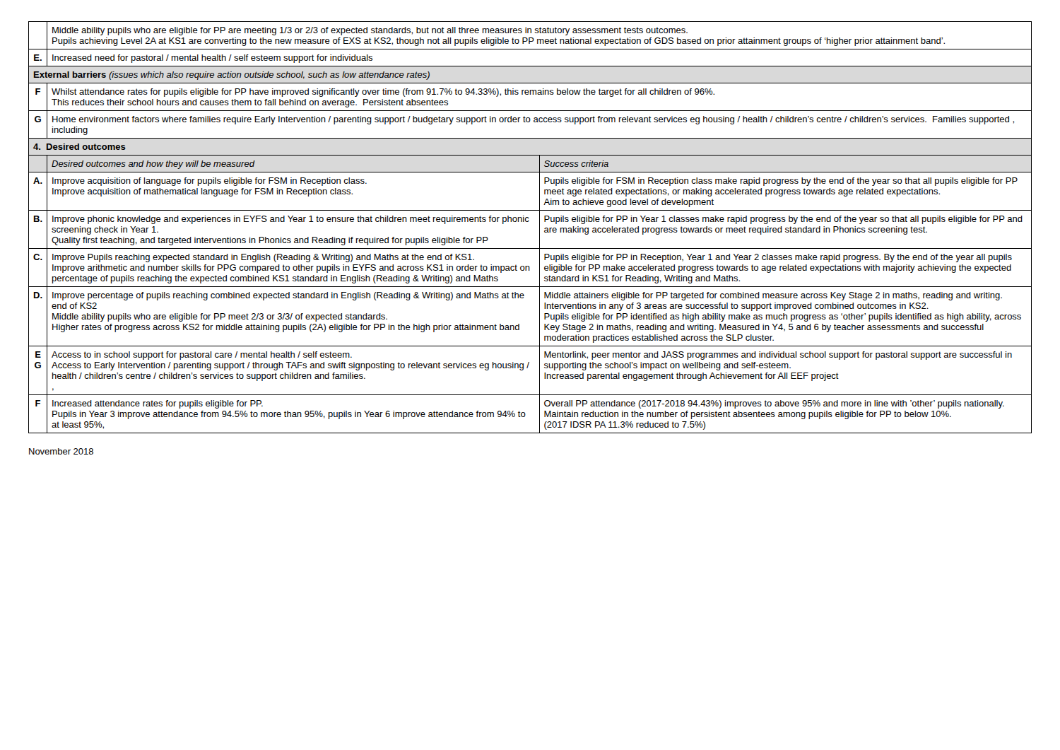| | Middle ability pupils who are eligible for PP are meeting 1/3 or 2/3 of expected standards, but not all three measures in statutory assessment tests outcomes. Pupils achieving Level 2A at KS1 are converting to the new measure of EXS at KS2, though not all pupils eligible to PP meet national expectation of GDS based on prior attainment groups of ‘higher prior attainment band’. |
| E. | Increased need for pastoral / mental health / self esteem support for individuals |
| External barriers (issues which also require action outside school, such as low attendance rates) |
| F | Whilst attendance rates for pupils eligible for PP have improved significantly over time (from 91.7% to 94.33%), this remains below the target for all children of 96%. This reduces their school hours and causes them to fall behind on average. Persistent absentees |
| G | Home environment factors where families require Early Intervention / parenting support / budgetary support in order to access support from relevant services eg housing / health / children’s centre / children’s services. Families supported , including |
| 4. Desired outcomes |
| | Desired outcomes and how they will be measured | Success criteria |
| A. | Improve acquisition of language for pupils eligible for FSM in Reception class. Improve acquisition of mathematical language for FSM in Reception class. | Pupils eligible for FSM in Reception class make rapid progress by the end of the year so that all pupils eligible for PP meet age related expectations, or making accelerated progress towards age related expectations. Aim to achieve good level of development |
| B. | Improve phonic knowledge and experiences in EYFS and Year 1 to ensure that children meet requirements for phonic screening check in Year 1. Quality first teaching, and targeted interventions in Phonics and Reading if required for pupils eligible for PP | Pupils eligible for PP in Year 1 classes make rapid progress by the end of the year so that all pupils eligible for PP and are making accelerated progress towards or meet required standard in Phonics screening test. |
| C. | Improve Pupils reaching expected standard in English (Reading & Writing) and Maths at the end of KS1. Improve arithmetic and number skills for PPG compared to other pupils in EYFS and across KS1 in order to impact on percentage of pupils reaching the expected combined KS1 standard in English (Reading & Writing) and Maths | Pupils eligible for PP in Reception, Year 1 and Year 2 classes make rapid progress. By the end of the year all pupils eligible for PP make accelerated progress towards to age related expectations with majority achieving the expected standard in KS1 for Reading, Writing and Maths. |
| D. | Improve percentage of pupils reaching combined expected standard in English (Reading & Writing) and Maths at the end of KS2 Middle ability pupils who are eligible for PP meet 2/3 or 3/3/ of expected standards. Higher rates of progress across KS2 for middle attaining pupils (2A) eligible for PP in the high prior attainment band | Middle attainers eligible for PP targeted for combined measure across Key Stage 2 in maths, reading and writing. Interventions in any of 3 areas are successful to support improved combined outcomes in KS2. Pupils eligible for PP identified as high ability make as much progress as ‘other’ pupils identified as high ability, across Key Stage 2 in maths, reading and writing. Measured in Y4, 5 and 6 by teacher assessments and successful moderation practices established across the SLP cluster. |
| E G | Access to in school support for pastoral care / mental health / self esteem. Access to Early Intervention / parenting support / through TAFs and swift signposting to relevant services eg housing / health / children’s centre / children’s services to support children and families. , | Mentorlink, peer mentor and JASS programmes and individual school support for pastoral support are successful in supporting the school’s impact on wellbeing and self-esteem. Increased parental engagement through Achievement for All EEF project |
| F | Increased attendance rates for pupils eligible for PP. Pupils in Year 3 improve attendance from 94.5% to more than 95%, pupils in Year 6 improve attendance from 94% to at least 95%, | Overall PP attendance (2017-2018 94.43%) improves to above 95% and more in line with ’other’ pupils nationally. Maintain reduction in the number of persistent absentees among pupils eligible for PP to below 10%. (2017 IDSR PA 11.3% reduced to 7.5%) |
November 2018